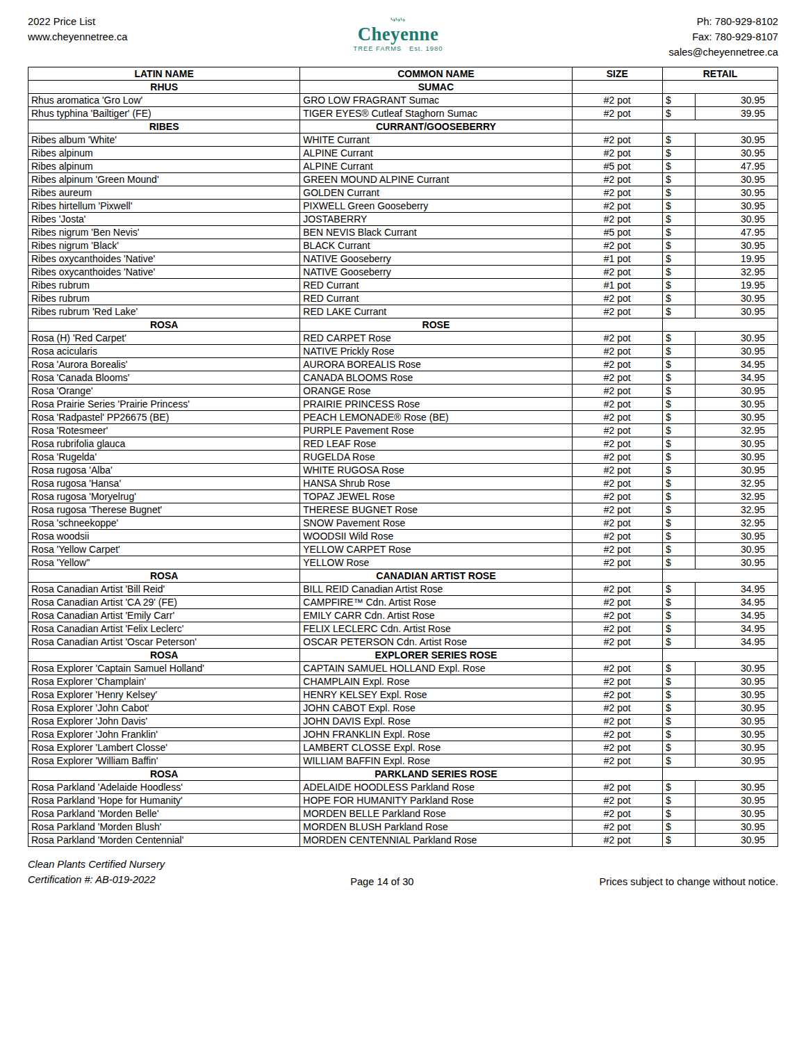2022 Price List
www.cheyennetree.ca
⤷⤷⤷
Cheyenne
TREE FARMS Est. 1980
Ph: 780-929-8102
Fax: 780-929-8107
sales@cheyennetree.ca
| LATIN NAME | COMMON NAME | SIZE | RETAIL |
| --- | --- | --- | --- |
| RHUS | SUMAC | | |
| Rhus aromatica 'Gro Low' | GRO LOW FRAGRANT Sumac | #2 pot | $ | 30.95 |
| Rhus typhina 'Bailtiger' (FE) | TIGER EYES® Cutleaf Staghorn Sumac | #2 pot | $ | 39.95 |
| RIBES | CURRANT/GOOSEBERRY | | |
| Ribes album 'White' | WHITE Currant | #2 pot | $ | 30.95 |
| Ribes alpinum | ALPINE Currant | #2 pot | $ | 30.95 |
| Ribes alpinum | ALPINE Currant | #5 pot | $ | 47.95 |
| Ribes alpinum 'Green Mound' | GREEN MOUND ALPINE Currant | #2 pot | $ | 30.95 |
| Ribes aureum | GOLDEN Currant | #2 pot | $ | 30.95 |
| Ribes hirtellum 'Pixwell' | PIXWELL Green Gooseberry | #2 pot | $ | 30.95 |
| Ribes 'Josta' | JOSTABERRY | #2 pot | $ | 30.95 |
| Ribes nigrum 'Ben Nevis' | BEN NEVIS Black Currant | #5 pot | $ | 47.95 |
| Ribes nigrum 'Black' | BLACK Currant | #2 pot | $ | 30.95 |
| Ribes oxycanthoides 'Native' | NATIVE Gooseberry | #1 pot | $ | 19.95 |
| Ribes oxycanthoides 'Native' | NATIVE Gooseberry | #2 pot | $ | 32.95 |
| Ribes rubrum | RED Currant | #1 pot | $ | 19.95 |
| Ribes rubrum | RED Currant | #2 pot | $ | 30.95 |
| Ribes rubrum 'Red Lake' | RED LAKE Currant | #2 pot | $ | 30.95 |
| ROSA | ROSE | | |
| Rosa (H) 'Red Carpet' | RED CARPET Rose | #2 pot | $ | 30.95 |
| Rosa acicularis | NATIVE Prickly Rose | #2 pot | $ | 30.95 |
| Rosa 'Aurora Borealis' | AURORA BOREALIS Rose | #2 pot | $ | 34.95 |
| Rosa 'Canada Blooms' | CANADA BLOOMS Rose | #2 pot | $ | 34.95 |
| Rosa 'Orange' | ORANGE Rose | #2 pot | $ | 30.95 |
| Rosa Prairie Series 'Prairie Princess' | PRAIRIE PRINCESS Rose | #2 pot | $ | 30.95 |
| Rosa 'Radpastel' PP26675 (BE) | PEACH LEMONADE® Rose (BE) | #2 pot | $ | 30.95 |
| Rosa 'Rotesmeer' | PURPLE Pavement Rose | #2 pot | $ | 32.95 |
| Rosa rubrifolia glauca | RED LEAF Rose | #2 pot | $ | 30.95 |
| Rosa 'Rugelda' | RUGELDA Rose | #2 pot | $ | 30.95 |
| Rosa rugosa 'Alba' | WHITE RUGOSA Rose | #2 pot | $ | 30.95 |
| Rosa rugosa 'Hansa' | HANSA Shrub Rose | #2 pot | $ | 32.95 |
| Rosa rugosa 'Moryelrug' | TOPAZ JEWEL Rose | #2 pot | $ | 32.95 |
| Rosa rugosa 'Therese Bugnet' | THERESE BUGNET Rose | #2 pot | $ | 32.95 |
| Rosa 'schneekoppe' | SNOW Pavement Rose | #2 pot | $ | 32.95 |
| Rosa woodsii | WOODSII Wild Rose | #2 pot | $ | 30.95 |
| Rosa 'Yellow Carpet' | YELLOW CARPET Rose | #2 pot | $ | 30.95 |
| Rosa 'Yellow" | YELLOW Rose | #2 pot | $ | 30.95 |
| ROSA | CANADIAN ARTIST ROSE | | |
| Rosa Canadian Artist 'Bill Reid' | BILL REID Canadian Artist Rose | #2 pot | $ | 34.95 |
| Rosa Canadian Artist 'CA 29' (FE) | CAMPFIRE™ Cdn. Artist Rose | #2 pot | $ | 34.95 |
| Rosa Canadian Artist 'Emily Carr' | EMILY CARR Cdn. Artist Rose | #2 pot | $ | 34.95 |
| Rosa Canadian Artist 'Felix Leclerc' | FELIX LECLERC Cdn. Artist Rose | #2 pot | $ | 34.95 |
| Rosa Canadian Artist 'Oscar Peterson' | OSCAR PETERSON Cdn. Artist Rose | #2 pot | $ | 34.95 |
| ROSA | EXPLORER SERIES ROSE | | |
| Rosa Explorer 'Captain Samuel Holland' | CAPTAIN SAMUEL HOLLAND Expl. Rose | #2 pot | $ | 30.95 |
| Rosa Explorer 'Champlain' | CHAMPLAIN Expl. Rose | #2 pot | $ | 30.95 |
| Rosa Explorer 'Henry Kelsey' | HENRY KELSEY Expl. Rose | #2 pot | $ | 30.95 |
| Rosa Explorer 'John Cabot' | JOHN CABOT Expl. Rose | #2 pot | $ | 30.95 |
| Rosa Explorer 'John Davis' | JOHN DAVIS Expl. Rose | #2 pot | $ | 30.95 |
| Rosa Explorer 'John Franklin' | JOHN FRANKLIN Expl. Rose | #2 pot | $ | 30.95 |
| Rosa Explorer 'Lambert Closse' | LAMBERT CLOSSE Expl. Rose | #2 pot | $ | 30.95 |
| Rosa Explorer 'William Baffin' | WILLIAM BAFFIN Expl. Rose | #2 pot | $ | 30.95 |
| ROSA | PARKLAND SERIES ROSE | | |
| Rosa Parkland 'Adelaide Hoodless' | ADELAIDE HOODLESS Parkland Rose | #2 pot | $ | 30.95 |
| Rosa Parkland 'Hope for Humanity' | HOPE FOR HUMANITY Parkland Rose | #2 pot | $ | 30.95 |
| Rosa Parkland 'Morden Belle' | MORDEN BELLE Parkland Rose | #2 pot | $ | 30.95 |
| Rosa Parkland 'Morden Blush' | MORDEN BLUSH Parkland Rose | #2 pot | $ | 30.95 |
| Rosa Parkland 'Morden Centennial' | MORDEN CENTENNIAL Parkland Rose | #2 pot | $ | 30.95 |
Clean Plants Certified Nursery
Certification #: AB-019-2022
Page 14 of 30
Prices subject to change without notice.